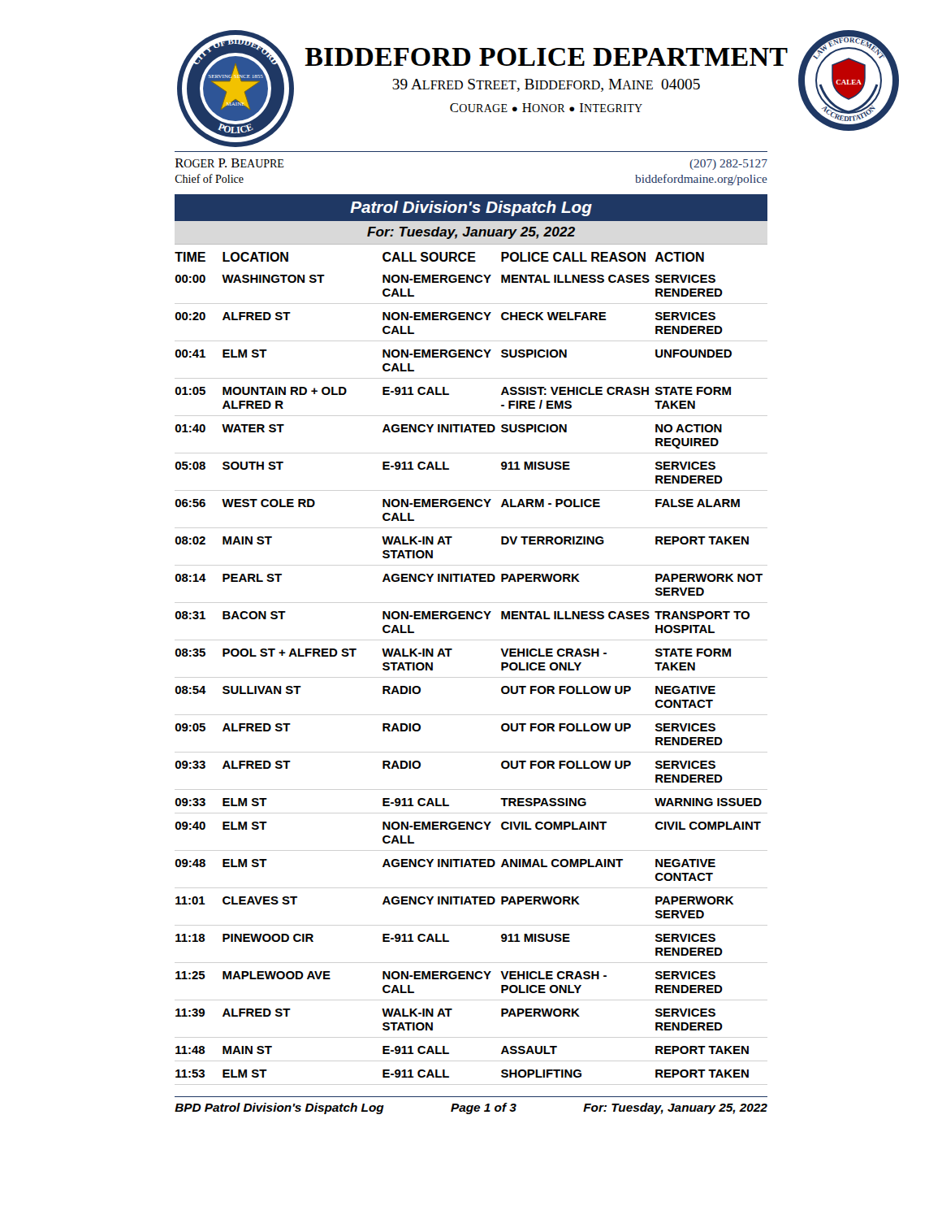CITY OF BIDDEFORD POLICE SERVING SINCE 1855 MAINE
BIDDEFORD POLICE DEPARTMENT
39 ALFRED STREET, BIDDEFORD, MAINE 04005
COURAGE ● HONOR ● INTEGRITY
CALEA LAW ENFORCEMENT ACCREDITATION
ROGER P. BEAUPRE
Chief of Police
(207) 282-5127
biddefordmaine.org/police
Patrol Division's Dispatch Log
For: Tuesday, January 25, 2022
| TIME | LOCATION | CALL SOURCE | POLICE CALL REASON | ACTION |
| --- | --- | --- | --- | --- |
| 00:00 | WASHINGTON ST | NON-EMERGENCY CALL | MENTAL ILLNESS CASES | SERVICES RENDERED |
| 00:20 | ALFRED ST | NON-EMERGENCY CALL | CHECK WELFARE | SERVICES RENDERED |
| 00:41 | ELM ST | NON-EMERGENCY CALL | SUSPICION | UNFOUNDED |
| 01:05 | MOUNTAIN RD + OLD ALFRED R | E-911 CALL | ASSIST: VEHICLE CRASH - FIRE / EMS | STATE FORM TAKEN |
| 01:40 | WATER ST | AGENCY INITIATED | SUSPICION | NO ACTION REQUIRED |
| 05:08 | SOUTH ST | E-911 CALL | 911 MISUSE | SERVICES RENDERED |
| 06:56 | WEST COLE RD | NON-EMERGENCY CALL | ALARM - POLICE | FALSE ALARM |
| 08:02 | MAIN ST | WALK-IN AT STATION | DV TERRORIZING | REPORT TAKEN |
| 08:14 | PEARL ST | AGENCY INITIATED | PAPERWORK | PAPERWORK NOT SERVED |
| 08:31 | BACON ST | NON-EMERGENCY CALL | MENTAL ILLNESS CASES | TRANSPORT TO HOSPITAL |
| 08:35 | POOL ST + ALFRED ST | WALK-IN AT STATION | VEHICLE CRASH - POLICE ONLY | STATE FORM TAKEN |
| 08:54 | SULLIVAN ST | RADIO | OUT FOR FOLLOW UP | NEGATIVE CONTACT |
| 09:05 | ALFRED ST | RADIO | OUT FOR FOLLOW UP | SERVICES RENDERED |
| 09:33 | ALFRED ST | RADIO | OUT FOR FOLLOW UP | SERVICES RENDERED |
| 09:33 | ELM ST | E-911 CALL | TRESPASSING | WARNING ISSUED |
| 09:40 | ELM ST | NON-EMERGENCY CALL | CIVIL COMPLAINT | CIVIL COMPLAINT |
| 09:48 | ELM ST | AGENCY INITIATED | ANIMAL COMPLAINT | NEGATIVE CONTACT |
| 11:01 | CLEAVES ST | AGENCY INITIATED | PAPERWORK | PAPERWORK SERVED |
| 11:18 | PINEWOOD CIR | E-911 CALL | 911 MISUSE | SERVICES RENDERED |
| 11:25 | MAPLEWOOD AVE | NON-EMERGENCY CALL | VEHICLE CRASH - POLICE ONLY | SERVICES RENDERED |
| 11:39 | ALFRED ST | WALK-IN AT STATION | PAPERWORK | SERVICES RENDERED |
| 11:48 | MAIN ST | E-911 CALL | ASSAULT | REPORT TAKEN |
| 11:53 | ELM ST | E-911 CALL | SHOPLIFTING | REPORT TAKEN |
BPD Patrol Division's Dispatch Log
Page 1 of 3
For: Tuesday, January 25, 2022